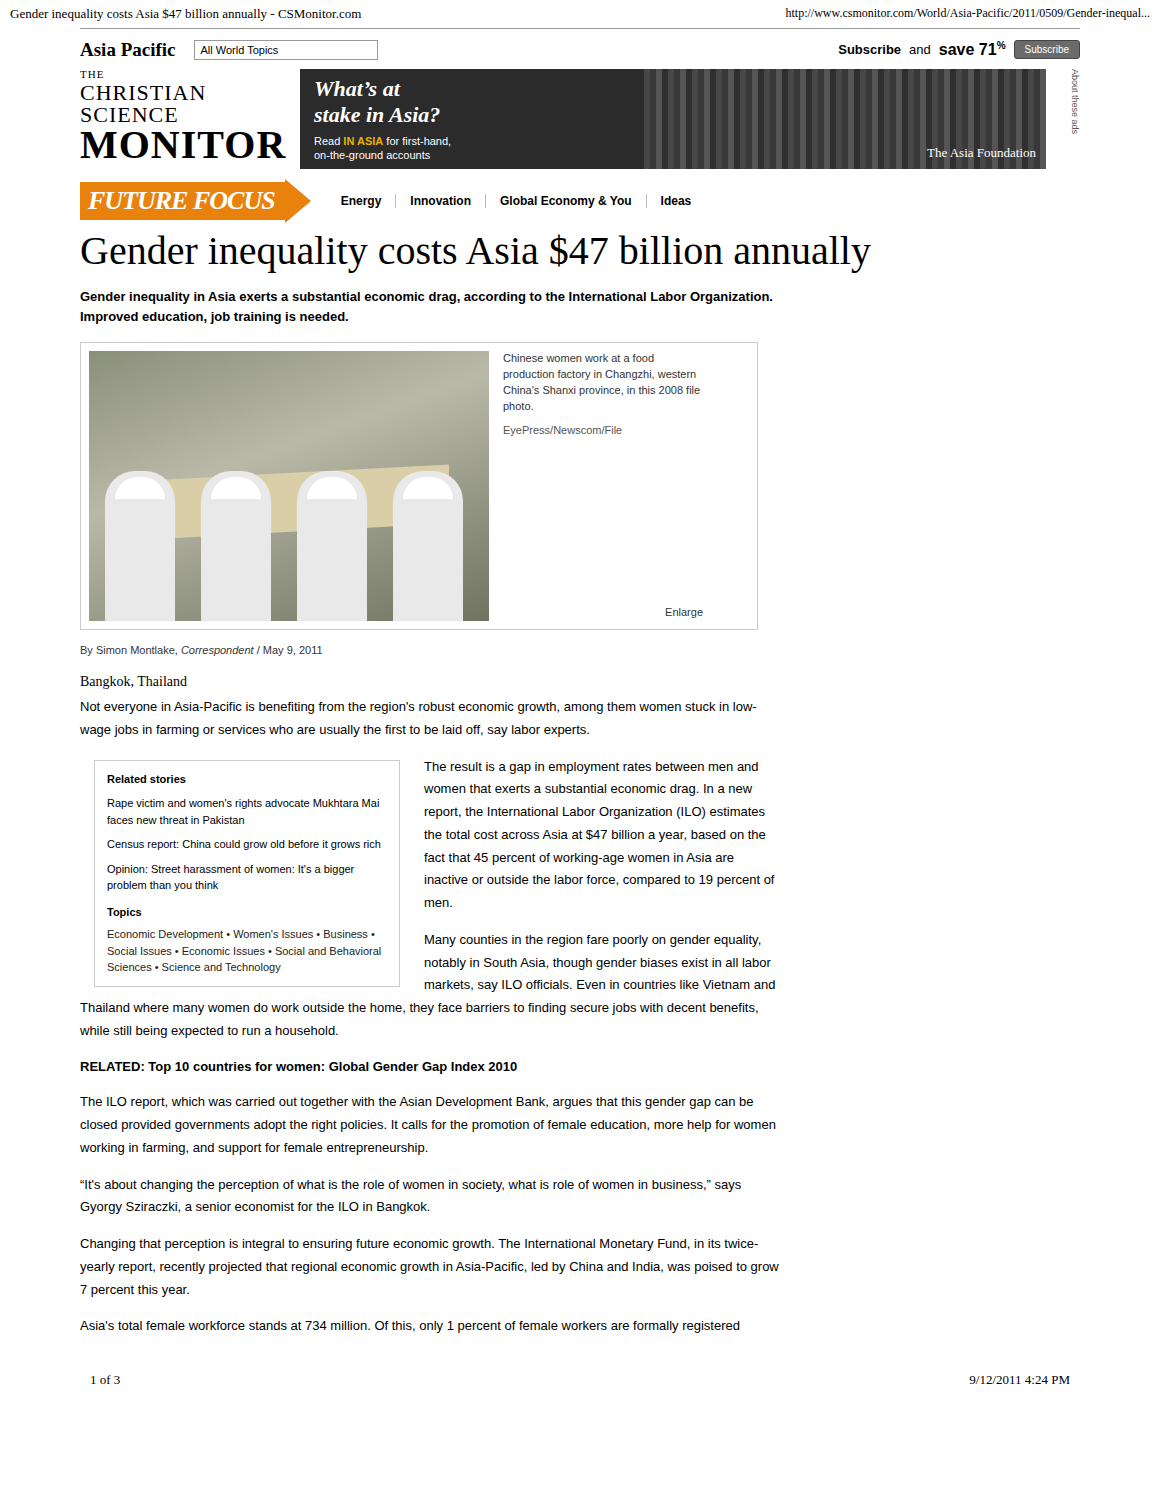Gender inequality costs Asia $47 billion annually - CSMonitor.com
http://www.csmonitor.com/World/Asia-Pacific/2011/0509/Gender-inequal...
Asia Pacific
All World Topics
Subscribe and save 71% Subscribe
THE
CHRISTIAN SCIENCE
MONITOR
What’s at
stake in Asia?
Read IN ASIA for first-hand,
on-the-ground accounts
The Asia Foundation
About these ads
FUTURE FOCUS
Energy Innovation Global Economy & You Ideas
Gender inequality costs Asia $47 billion annually
Gender inequality in Asia exerts a substantial economic drag, according to the International Labor Organization. Improved education, job training is needed.
Chinese women work at a food production factory in Changzhi, western China's Shanxi province, in this 2008 file photo.
EyePress/Newscom/File
Enlarge
By Simon Montlake, Correspondent / May 9, 2011
Bangkok, Thailand
Not everyone in Asia-Pacific is benefiting from the region's robust economic growth, among them women stuck in low-wage jobs in farming or services who are usually the first to be laid off, say labor experts.
Related stories
Rape victim and women's rights advocate Mukhtara Mai faces new threat in Pakistan
Census report: China could grow old before it grows rich
Opinion: Street harassment of women: It's a bigger problem than you think
Topics
Economic Development • Women's Issues • Business • Social Issues • Economic Issues • Social and Behavioral Sciences • Science and Technology
The result is a gap in employment rates between men and women that exerts a substantial economic drag. In a new report, the International Labor Organization (ILO) estimates the total cost across Asia at $47 billion a year, based on the fact that 45 percent of working-age women in Asia are inactive or outside the labor force, compared to 19 percent of men.
Many counties in the region fare poorly on gender equality, notably in South Asia, though gender biases exist in all labor markets, say ILO officials. Even in countries like Vietnam and Thailand where many women do work outside the home, they face barriers to finding secure jobs with decent benefits, while still being expected to run a household.
RELATED: Top 10 countries for women: Global Gender Gap Index 2010
The ILO report, which was carried out together with the Asian Development Bank, argues that this gender gap can be closed provided governments adopt the right policies. It calls for the promotion of female education, more help for women working in farming, and support for female entrepreneurship.
“It's about changing the perception of what is the role of women in society, what is role of women in business,” says Gyorgy Sziraczki, a senior economist for the ILO in Bangkok.
Changing that perception is integral to ensuring future economic growth. The International Monetary Fund, in its twice-yearly report, recently projected that regional economic growth in Asia-Pacific, led by China and India, was poised to grow 7 percent this year.
Asia's total female workforce stands at 734 million. Of this, only 1 percent of female workers are formally registered
1 of 3
9/12/2011 4:24 PM